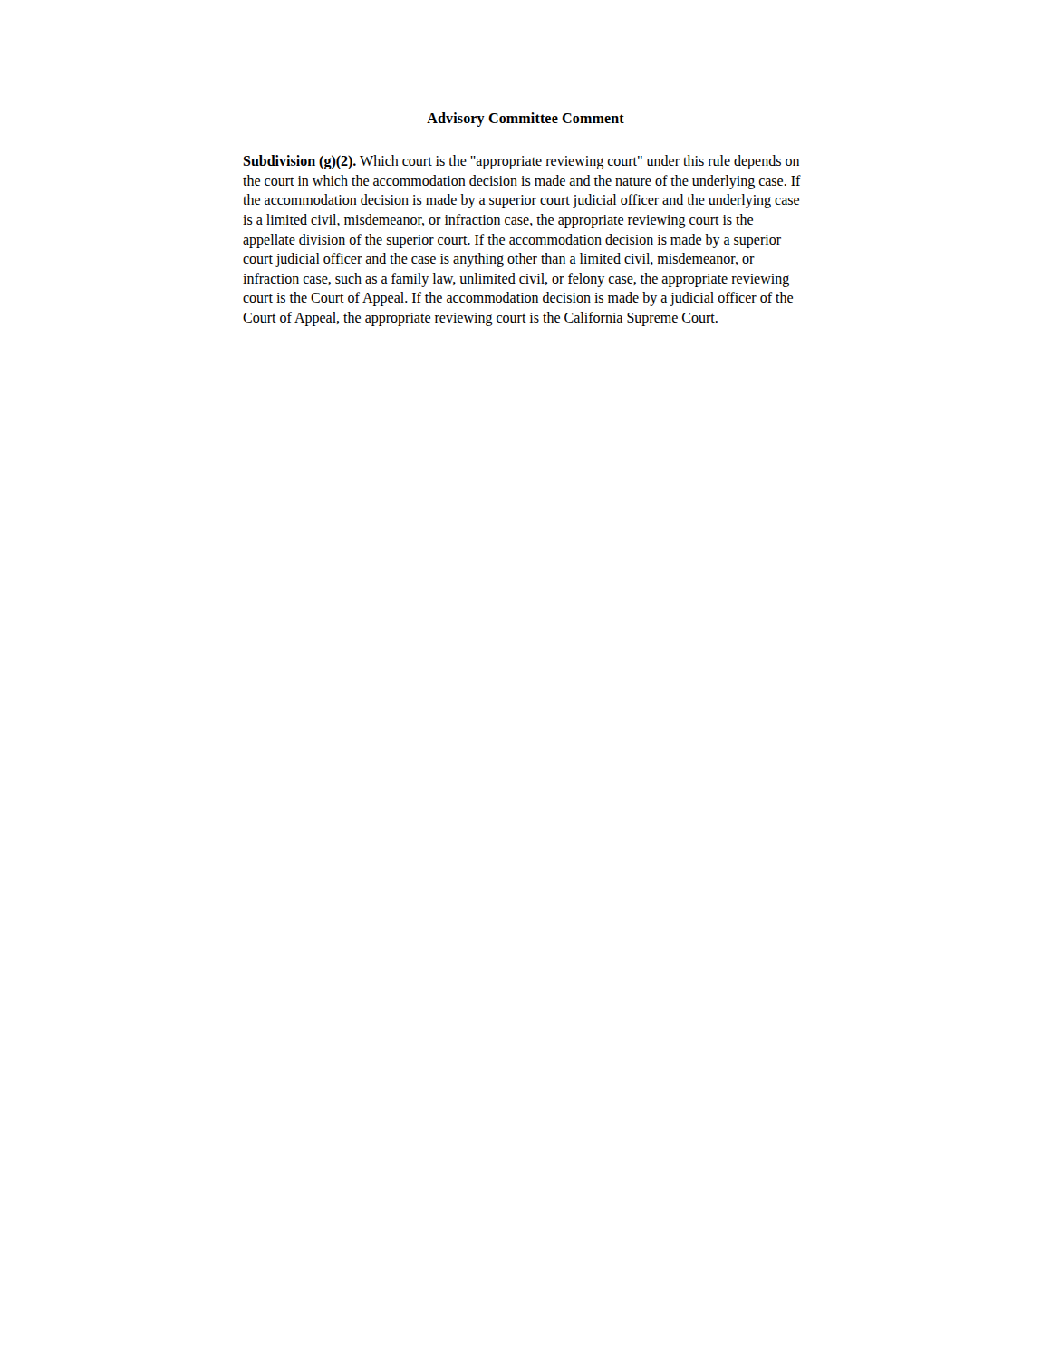Advisory Committee Comment
Subdivision (g)(2). Which court is the "appropriate reviewing court" under this rule depends on the court in which the accommodation decision is made and the nature of the underlying case. If the accommodation decision is made by a superior court judicial officer and the underlying case is a limited civil, misdemeanor, or infraction case, the appropriate reviewing court is the appellate division of the superior court. If the accommodation decision is made by a superior court judicial officer and the case is anything other than a limited civil, misdemeanor, or infraction case, such as a family law, unlimited civil, or felony case, the appropriate reviewing court is the Court of Appeal. If the accommodation decision is made by a judicial officer of the Court of Appeal, the appropriate reviewing court is the California Supreme Court.